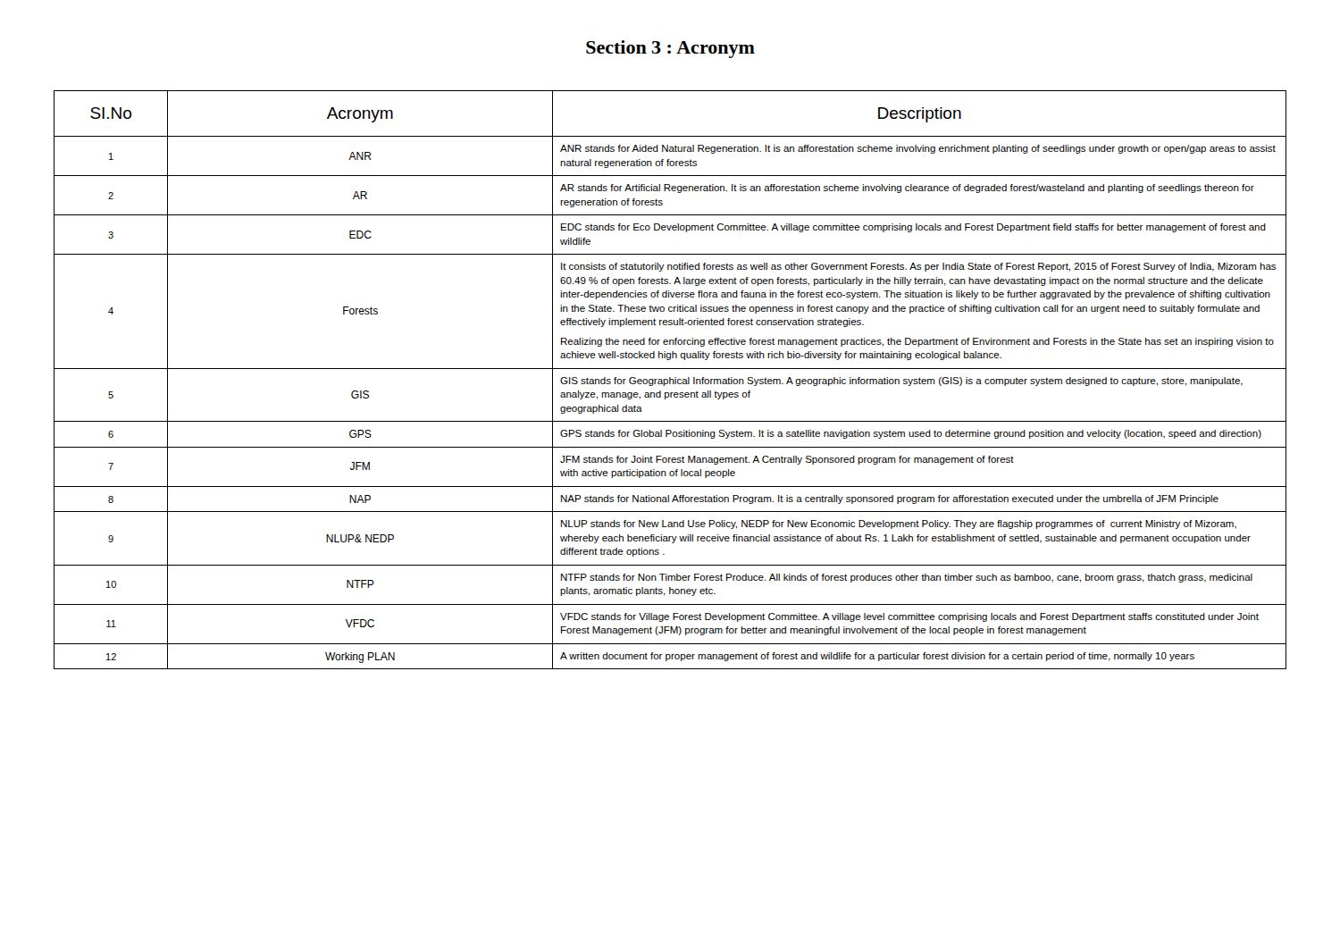Section 3 : Acronym
| SI.No | Acronym | Description |
| --- | --- | --- |
| 1 | ANR | ANR stands for Aided Natural Regeneration. It is an afforestation scheme involving enrichment planting of seedlings under growth or open/gap areas to assist natural regeneration of forests |
| 2 | AR | AR stands for Artificial Regeneration. It is an afforestation scheme involving clearance of degraded forest/wasteland and planting of seedlings thereon for regeneration of forests |
| 3 | EDC | EDC stands for Eco Development Committee. A village committee comprising locals and Forest Department field staffs for better management of forest and wildlife |
| 4 | Forests | It consists of statutorily notified forests as well as other Government Forests. As per India State of Forest Report, 2015 of Forest Survey of India, Mizoram has 60.49 % of open forests. A large extent of open forests, particularly in the hilly terrain, can have devastating impact on the normal structure and the delicate inter-dependencies of diverse flora and fauna in the forest eco-system. The situation is likely to be further aggravated by the prevalence of shifting cultivation in the State. These two critical issues the openness in forest canopy and the practice of shifting cultivation call for an urgent need to suitably formulate and effectively implement result-oriented forest conservation strategies. Realizing the need for enforcing effective forest management practices, the Department of Environment and Forests in the State has set an inspiring vision to achieve well-stocked high quality forests with rich bio-diversity for maintaining ecological balance. |
| 5 | GIS | GIS stands for Geographical Information System. A geographic information system (GIS) is a computer system designed to capture, store, manipulate, analyze, manage, and present all types of geographical data |
| 6 | GPS | GPS stands for Global Positioning System. It is a satellite navigation system used to determine ground position and velocity (location, speed and direction) |
| 7 | JFM | JFM stands for Joint Forest Management. A Centrally Sponsored program for management of forest with active participation of local people |
| 8 | NAP | NAP stands for National Afforestation Program. It is a centrally sponsored program for afforestation executed under the umbrella of JFM Principle |
| 9 | NLUP& NEDP | NLUP stands for New Land Use Policy, NEDP for New Economic Development Policy. They are flagship programmes of current Ministry of Mizoram, whereby each beneficiary will receive financial assistance of about Rs. 1 Lakh for establishment of settled, sustainable and permanent occupation under different trade options . |
| 10 | NTFP | NTFP stands for Non Timber Forest Produce. All kinds of forest produces other than timber such as bamboo, cane, broom grass, thatch grass, medicinal plants, aromatic plants, honey etc. |
| 11 | VFDC | VFDC stands for Village Forest Development Committee. A village level committee comprising locals and Forest Department staffs constituted under Joint Forest Management (JFM) program for better and meaningful involvement of the local people in forest management |
| 12 | Working PLAN | A written document for proper management of forest and wildlife for a particular forest division for a certain period of time, normally 10 years |